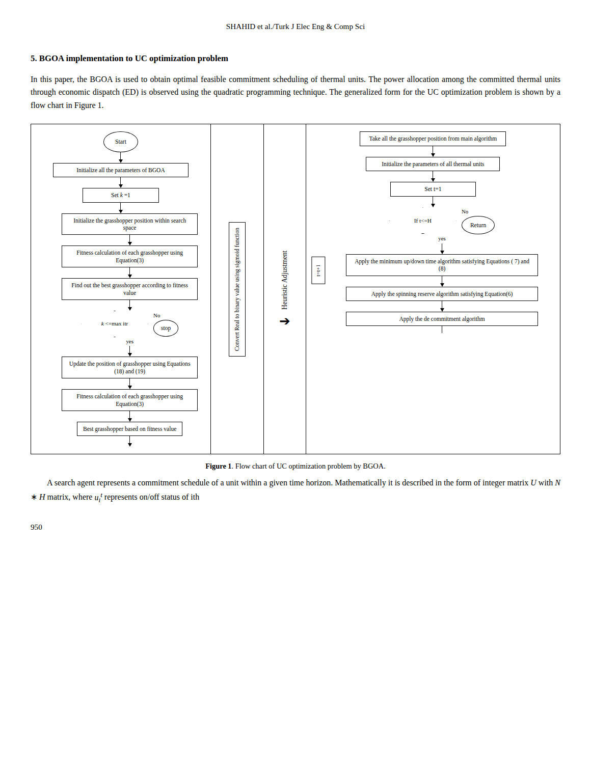SHAHID et al./Turk J Elec Eng & Comp Sci
5. BGOA implementation to UC optimization problem
In this paper, the BGOA is used to obtain optimal feasible commitment scheduling of thermal units. The power allocation among the committed thermal units through economic dispatch (ED) is observed using the quadratic programming technique. The generalized form for the UC optimization problem is shown by a flow chart in Figure 1.
Start
Initialize all the parameters of BGOA
Set k =1
k=k+1
Initialize the grasshopper position within search space
Fitness calculation of each grasshopper using Equation(3)
Find out the best grasshopper according to fitness value
k <=max itr
No
stop
yes
Update the position of grasshopper using Equations (18) and (19)
Fitness calculation of each grasshopper using Equation(3)
Best grasshopper based on fitness value
Convert Real to binary value using sigmoid function
Heuristic Adjustment
➔
Take all the grasshopper position from main algorithm
Initialize the parameters of all thermal units
Set t=1
t=t+1
If t<=H
No
Return
yes
Apply the minimum up/down time algorithm satisfying Equations ( 7) and (8)
Apply the spinning reserve algorithm satisfying Equation(6)
Apply the de commitment algorithm
Figure 1. Flow chart of UC optimization problem by BGOA.
A search agent represents a commitment schedule of a unit within a given time horizon. Mathematically it is described in the form of integer matrix U with N ∗ H matrix, where uit represents on/off status of ith
950